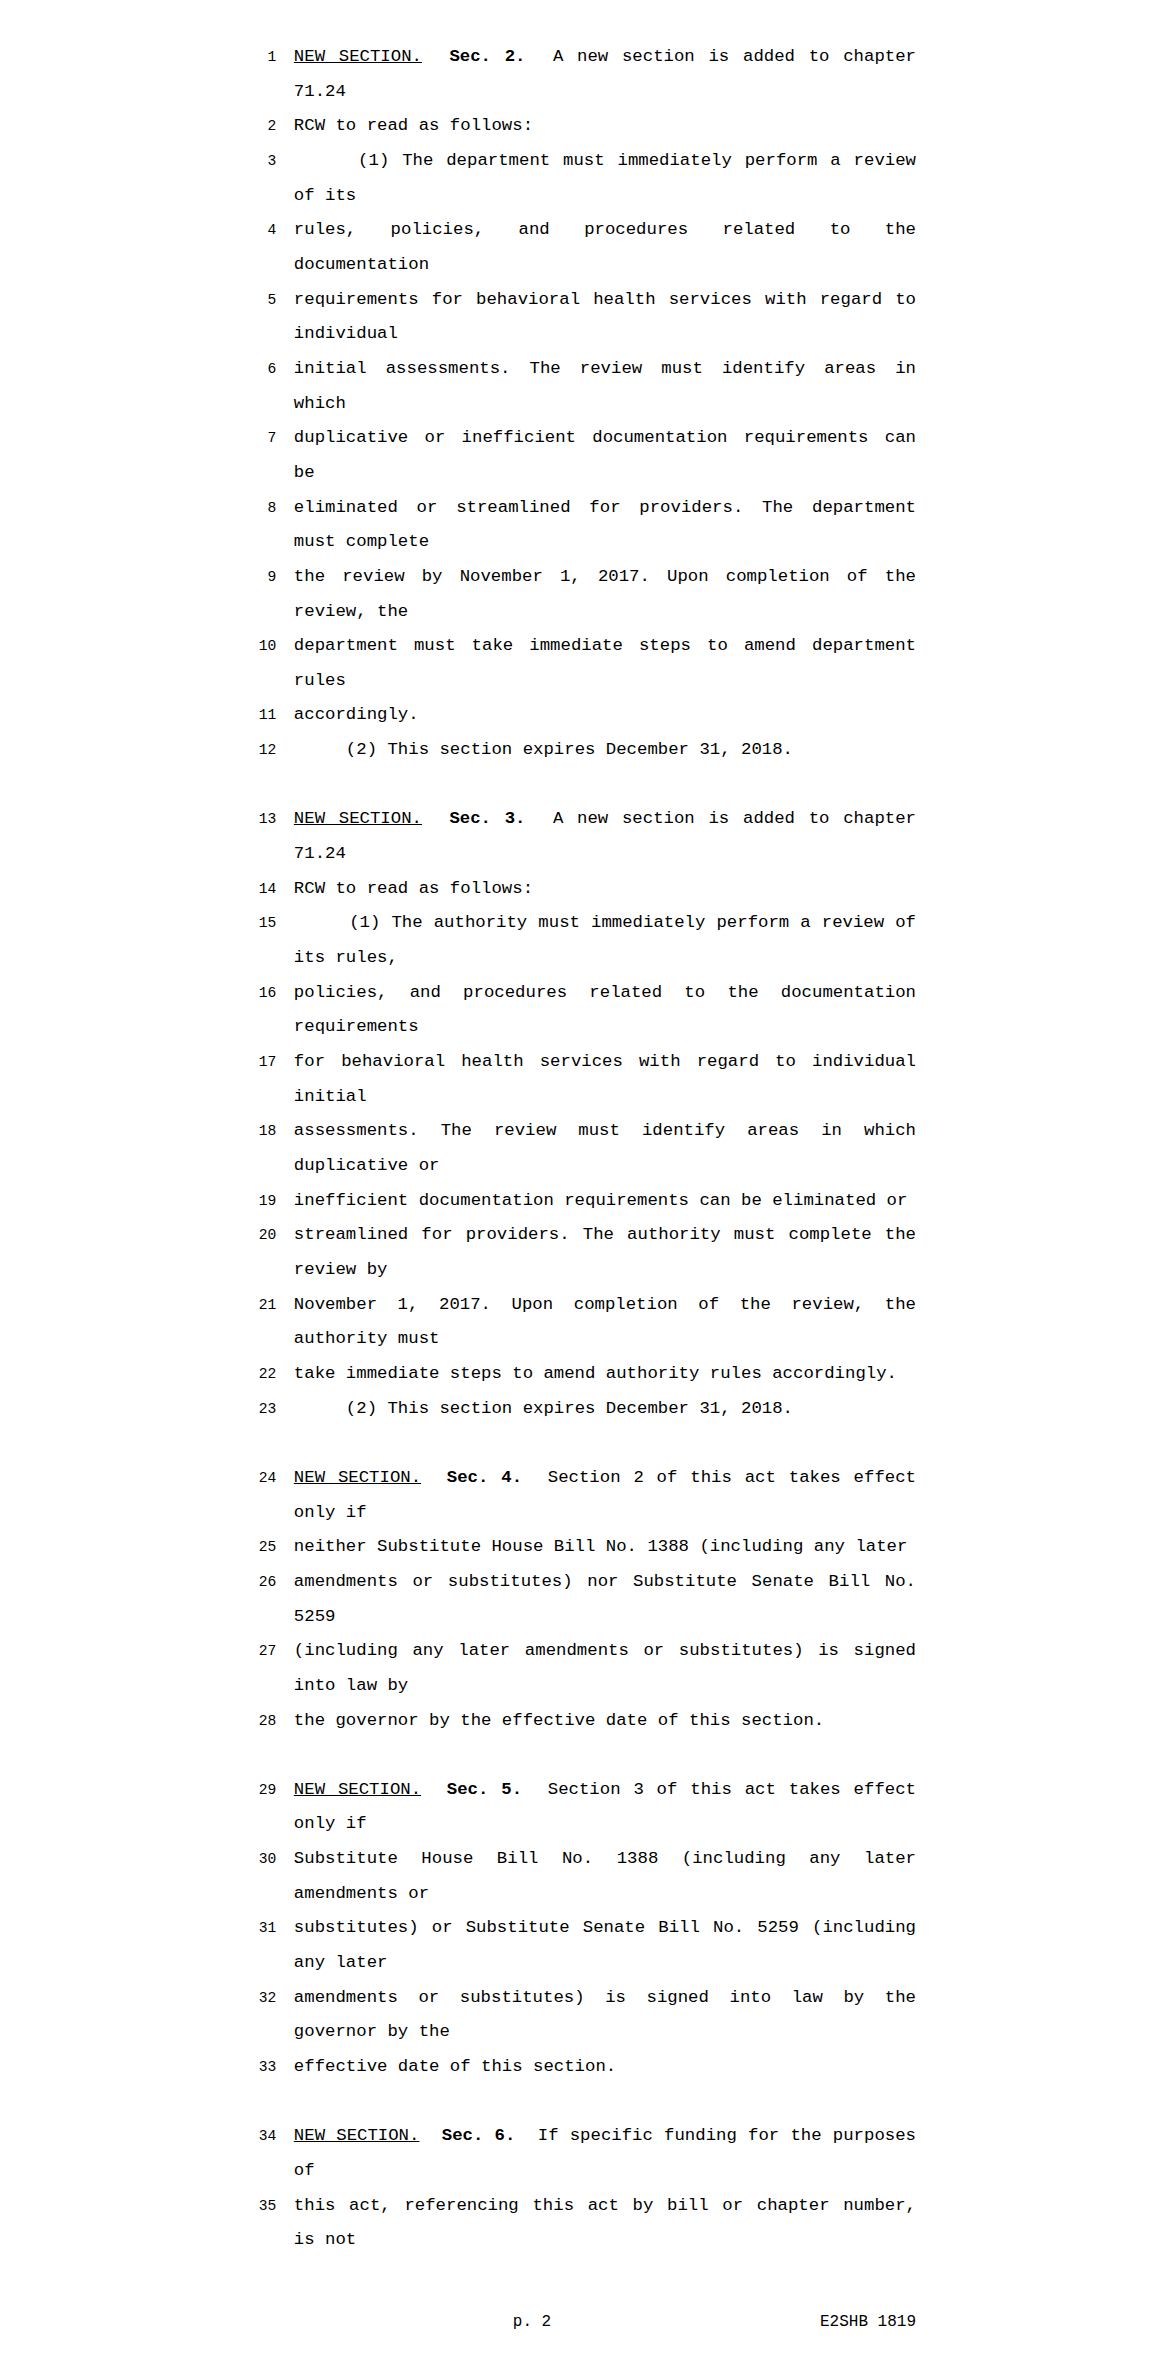1 NEW SECTION. Sec. 2. A new section is added to chapter 71.24
2 RCW to read as follows:
3 (1) The department must immediately perform a review of its
4 rules, policies, and procedures related to the documentation
5 requirements for behavioral health services with regard to individual
6 initial assessments. The review must identify areas in which
7 duplicative or inefficient documentation requirements can be
8 eliminated or streamlined for providers. The department must complete
9 the review by November 1, 2017. Upon completion of the review, the
10 department must take immediate steps to amend department rules
11 accordingly.
12 (2) This section expires December 31, 2018.
13 NEW SECTION. Sec. 3. A new section is added to chapter 71.24
14 RCW to read as follows:
15 (1) The authority must immediately perform a review of its rules,
16 policies, and procedures related to the documentation requirements
17 for behavioral health services with regard to individual initial
18 assessments. The review must identify areas in which duplicative or
19 inefficient documentation requirements can be eliminated or
20 streamlined for providers. The authority must complete the review by
21 November 1, 2017. Upon completion of the review, the authority must
22 take immediate steps to amend authority rules accordingly.
23 (2) This section expires December 31, 2018.
24 NEW SECTION. Sec. 4. Section 2 of this act takes effect only if
25 neither Substitute House Bill No. 1388 (including any later
26 amendments or substitutes) nor Substitute Senate Bill No. 5259
27(including any later amendments or substitutes) is signed into law by
28 the governor by the effective date of this section.
29 NEW SECTION. Sec. 5. Section 3 of this act takes effect only if
30 Substitute House Bill No. 1388 (including any later amendments or
31 substitutes) or Substitute Senate Bill No. 5259 (including any later
32 amendments or substitutes) is signed into law by the governor by the
33 effective date of this section.
34 NEW SECTION. Sec. 6. If specific funding for the purposes of
35 this act, referencing this act by bill or chapter number, is not
p. 2 E2SHB 1819